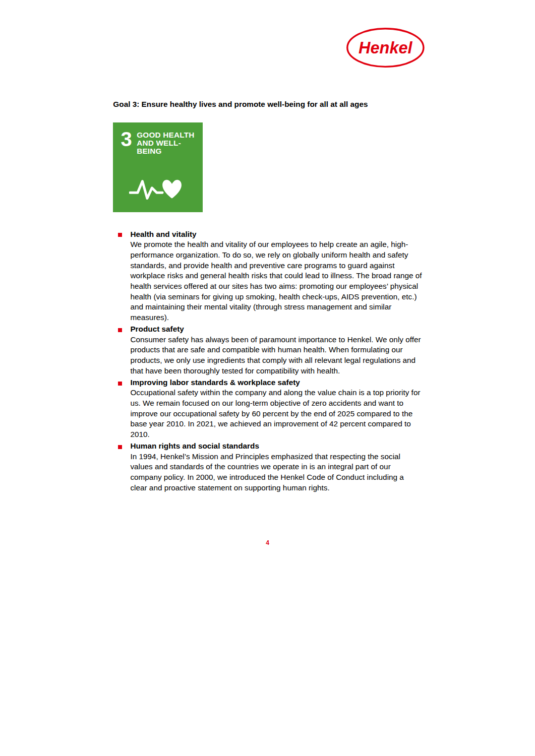Henkel
Goal 3: Ensure healthy lives and promote well-being for all at all ages
3
Good Health
and Well-being
Health and vitality
We promote the health and vitality of our employees to help create an agile, high-performance organization. To do so, we rely on globally uniform health and safety standards, and provide health and preventive care programs to guard against workplace risks and general health risks that could lead to illness. The broad range of health services offered at our sites has two aims: promoting our employees’ physical health (via seminars for giving up smoking, health check-ups, AIDS prevention, etc.) and maintaining their mental vitality (through stress management and similar measures).
Product safety
Consumer safety has always been of paramount importance to Henkel. We only offer products that are safe and compatible with human health. When formulating our products, we only use ingredients that comply with all relevant legal regulations and that have been thoroughly tested for compatibility with health.
Improving labor standards & workplace safety
Occupational safety within the company and along the value chain is a top priority for us. We remain focused on our long-term objective of zero accidents and want to improve our occupational safety by 60 percent by the end of 2025 compared to the base year 2010. In 2021, we achieved an improvement of 42 percent compared to 2010.
Human rights and social standards
In 1994, Henkel’s Mission and Principles emphasized that respecting the social values and standards of the countries we operate in is an integral part of our company policy. In 2000, we introduced the Henkel Code of Conduct including a clear and proactive statement on supporting human rights.
4